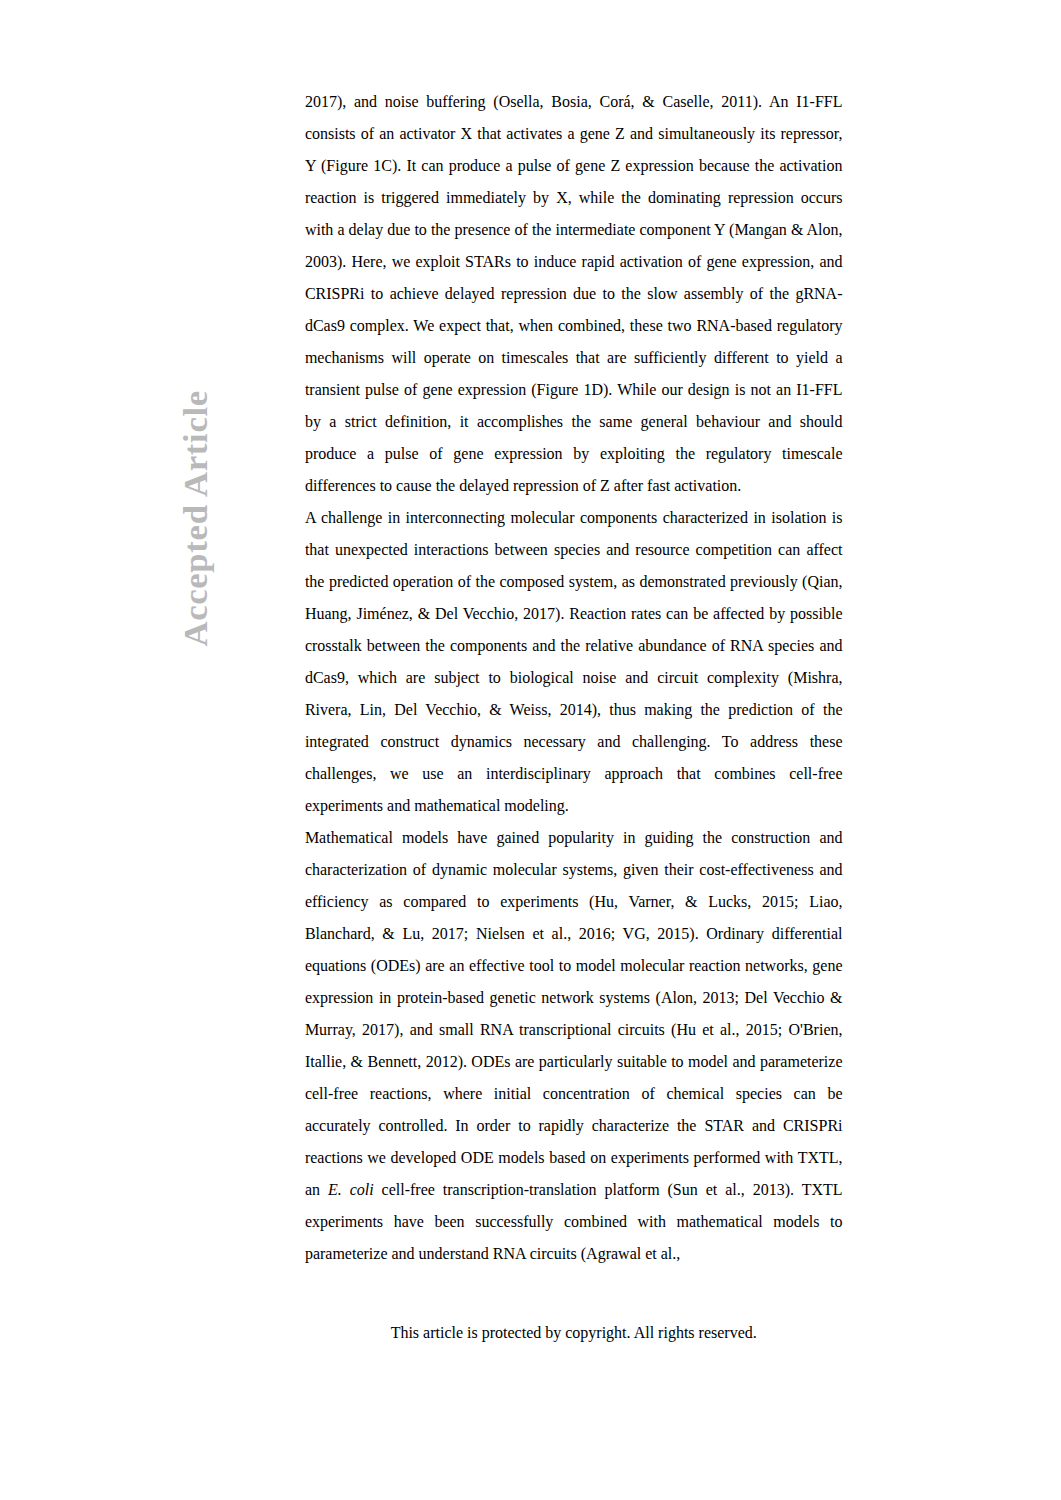Accepted Article
2017), and noise buffering (Osella, Bosia, Corá, & Caselle, 2011). An I1-FFL consists of an activator X that activates a gene Z and simultaneously its repressor, Y (Figure 1C). It can produce a pulse of gene Z expression because the activation reaction is triggered immediately by X, while the dominating repression occurs with a delay due to the presence of the intermediate component Y (Mangan & Alon, 2003). Here, we exploit STARs to induce rapid activation of gene expression, and CRISPRi to achieve delayed repression due to the slow assembly of the gRNA-dCas9 complex. We expect that, when combined, these two RNA-based regulatory mechanisms will operate on timescales that are sufficiently different to yield a transient pulse of gene expression (Figure 1D). While our design is not an I1-FFL by a strict definition, it accomplishes the same general behaviour and should produce a pulse of gene expression by exploiting the regulatory timescale differences to cause the delayed repression of Z after fast activation.
A challenge in interconnecting molecular components characterized in isolation is that unexpected interactions between species and resource competition can affect the predicted operation of the composed system, as demonstrated previously (Qian, Huang, Jiménez, & Del Vecchio, 2017). Reaction rates can be affected by possible crosstalk between the components and the relative abundance of RNA species and dCas9, which are subject to biological noise and circuit complexity (Mishra, Rivera, Lin, Del Vecchio, & Weiss, 2014), thus making the prediction of the integrated construct dynamics necessary and challenging. To address these challenges, we use an interdisciplinary approach that combines cell-free experiments and mathematical modeling.
Mathematical models have gained popularity in guiding the construction and characterization of dynamic molecular systems, given their cost-effectiveness and efficiency as compared to experiments (Hu, Varner, & Lucks, 2015; Liao, Blanchard, & Lu, 2017; Nielsen et al., 2016; VG, 2015). Ordinary differential equations (ODEs) are an effective tool to model molecular reaction networks, gene expression in protein-based genetic network systems (Alon, 2013; Del Vecchio & Murray, 2017), and small RNA transcriptional circuits (Hu et al., 2015; O'Brien, Itallie, & Bennett, 2012). ODEs are particularly suitable to model and parameterize cell-free reactions, where initial concentration of chemical species can be accurately controlled. In order to rapidly characterize the STAR and CRISPRi reactions we developed ODE models based on experiments performed with TXTL, an E. coli cell-free transcription-translation platform (Sun et al., 2013). TXTL experiments have been successfully combined with mathematical models to parameterize and understand RNA circuits (Agrawal et al.,
This article is protected by copyright. All rights reserved.